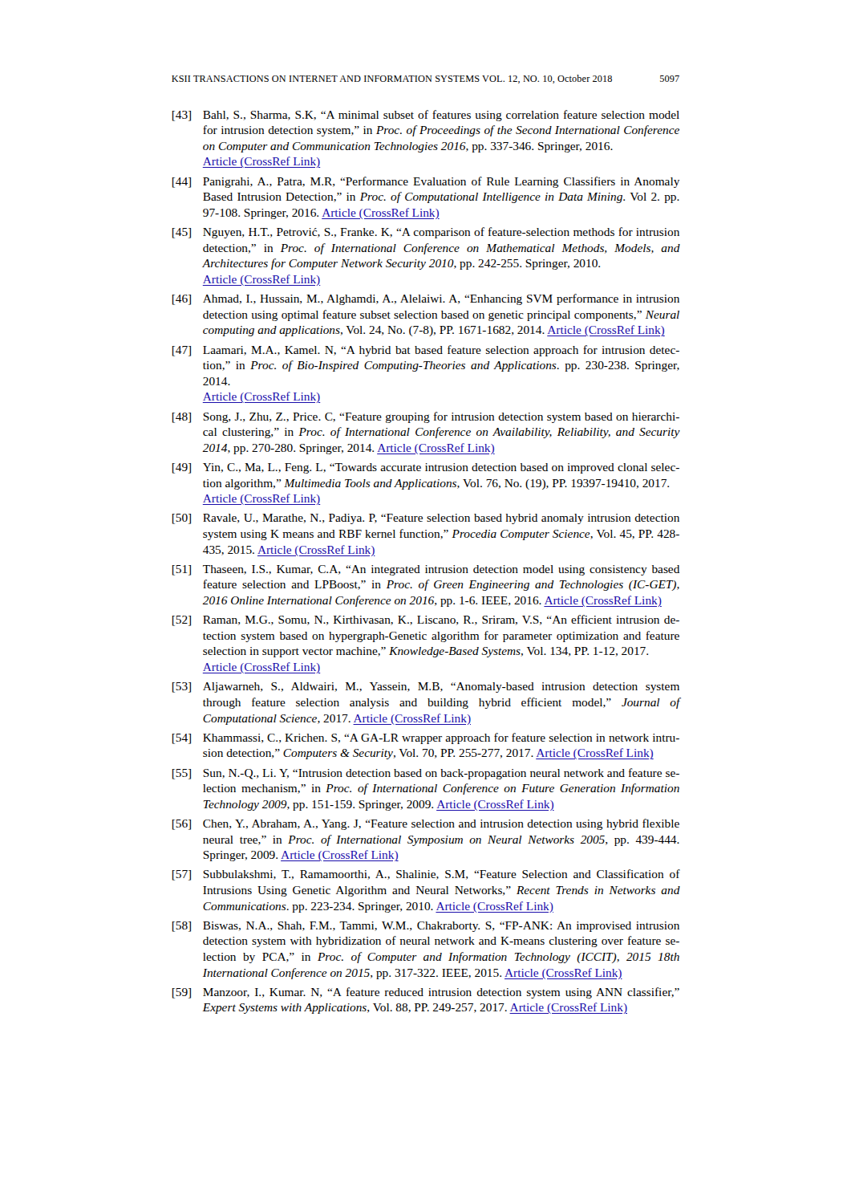KSII TRANSACTIONS ON INTERNET AND INFORMATION SYSTEMS VOL. 12, NO. 10, October 2018 5097
[43] Bahl, S., Sharma, S.K, “A minimal subset of features using correlation feature selection model for intrusion detection system,” in Proc. of Proceedings of the Second International Conference on Computer and Communication Technologies 2016, pp. 337-346. Springer, 2016.
Article (CrossRef Link)
[44] Panigrahi, A., Patra, M.R, “Performance Evaluation of Rule Learning Classifiers in Anomaly Based Intrusion Detection,” in Proc. of Computational Intelligence in Data Mining. Vol 2. pp. 97-108. Springer, 2016. Article (CrossRef Link)
[45] Nguyen, H.T., Petrović, S., Franke. K, “A comparison of feature-selection methods for intrusion detection,” in Proc. of International Conference on Mathematical Methods, Models, and Architectures for Computer Network Security 2010, pp. 242-255. Springer, 2010.
Article (CrossRef Link)
[46] Ahmad, I., Hussain, M., Alghamdi, A., Alelaiwi. A, “Enhancing SVM performance in intrusion detection using optimal feature subset selection based on genetic principal components,” Neural computing and applications, Vol. 24, No. (7-8), PP. 1671-1682, 2014. Article (CrossRef Link)
[47] Laamari, M.A., Kamel. N, “A hybrid bat based feature selection approach for intrusion detection,” in Proc. of Bio-Inspired Computing-Theories and Applications. pp. 230-238. Springer, 2014.
Article (CrossRef Link)
[48] Song, J., Zhu, Z., Price. C, “Feature grouping for intrusion detection system based on hierarchical clustering,” in Proc. of International Conference on Availability, Reliability, and Security 2014, pp. 270-280. Springer, 2014. Article (CrossRef Link)
[49] Yin, C., Ma, L., Feng. L, “Towards accurate intrusion detection based on improved clonal selection algorithm,” Multimedia Tools and Applications, Vol. 76, No. (19), PP. 19397-19410, 2017.
Article (CrossRef Link)
[50] Ravale, U., Marathe, N., Padiya. P, “Feature selection based hybrid anomaly intrusion detection system using K means and RBF kernel function,” Procedia Computer Science, Vol. 45, PP. 428-435, 2015. Article (CrossRef Link)
[51] Thaseen, I.S., Kumar, C.A, “An integrated intrusion detection model using consistency based feature selection and LPBoost,” in Proc. of Green Engineering and Technologies (IC-GET), 2016 Online International Conference on 2016, pp. 1-6. IEEE, 2016. Article (CrossRef Link)
[52] Raman, M.G., Somu, N., Kirthivasan, K., Liscano, R., Sriram, V.S, “An efficient intrusion detection system based on hypergraph-Genetic algorithm for parameter optimization and feature selection in support vector machine,” Knowledge-Based Systems, Vol. 134, PP. 1-12, 2017.
Article (CrossRef Link)
[53] Aljawarneh, S., Aldwairi, M., Yassein, M.B, “Anomaly-based intrusion detection system through feature selection analysis and building hybrid efficient model,” Journal of Computational Science, 2017. Article (CrossRef Link)
[54] Khammassi, C., Krichen. S, “A GA-LR wrapper approach for feature selection in network intrusion detection,” Computers & Security, Vol. 70, PP. 255-277, 2017. Article (CrossRef Link)
[55] Sun, N.-Q., Li. Y, “Intrusion detection based on back-propagation neural network and feature selection mechanism,” in Proc. of International Conference on Future Generation Information Technology 2009, pp. 151-159. Springer, 2009. Article (CrossRef Link)
[56] Chen, Y., Abraham, A., Yang. J, “Feature selection and intrusion detection using hybrid flexible neural tree,” in Proc. of International Symposium on Neural Networks 2005, pp. 439-444. Springer, 2009. Article (CrossRef Link)
[57] Subbulakshmi, T., Ramamoorthi, A., Shalinie, S.M, “Feature Selection and Classification of Intrusions Using Genetic Algorithm and Neural Networks,” Recent Trends in Networks and Communications. pp. 223-234. Springer, 2010. Article (CrossRef Link)
[58] Biswas, N.A., Shah, F.M., Tammi, W.M., Chakraborty. S, “FP-ANK: An improvised intrusion detection system with hybridization of neural network and K-means clustering over feature selection by PCA,” in Proc. of Computer and Information Technology (ICCIT), 2015 18th International Conference on 2015, pp. 317-322. IEEE, 2015. Article (CrossRef Link)
[59] Manzoor, I., Kumar. N, “A feature reduced intrusion detection system using ANN classifier,” Expert Systems with Applications, Vol. 88, PP. 249-257, 2017. Article (CrossRef Link)